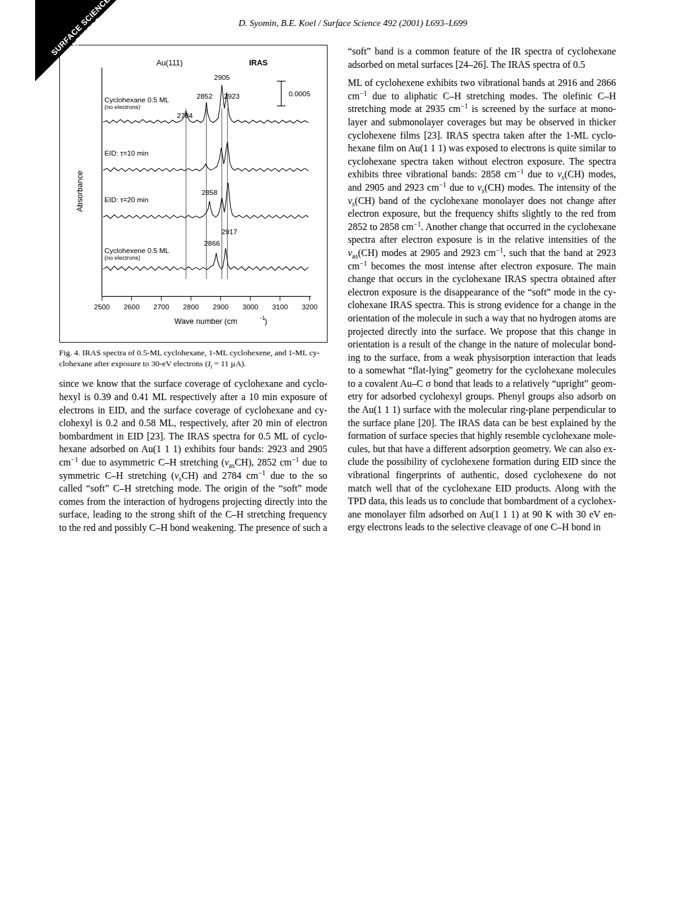SURFACE SCIENCE
LETTERS
L698 D. Syomin, B.E. Koel / Surface Science 492 (2001) L693–L699
2500 2600 2700 2800 2900 3000 3100 3200 Wave number (cm -1 ) Absorbance Au(111) IRAS 0.0005 Cyclohexane 0.5 ML (no electrons) 2905 2784 2852 2923 EID: τ=10 min EID: τ=20 min 2858 Cyclohexene 0.5 ML (no electrons) 2917 2866
Fig. 4. IRAS spectra of 0.5-ML cyclohexane, 1-ML cyclohexene, and 1-ML cyclohexane after exposure to 30-eV electrons (Ii = 11 µA).
since we know that the surface coverage of cyclohexane and cyclohexyl is 0.39 and 0.41 ML respectively after a 10 min exposure of electrons in EID, and the surface coverage of cyclohexane and cyclohexyl is 0.2 and 0.58 ML, respectively, after 20 min of electron bombardment in EID [23]. The IRAS spectra for 0.5 ML of cyclohexane adsorbed on Au(1 1 1) exhibits four bands: 2923 and 2905 cm−1 due to asymmetric C–H stretching (vasCH), 2852 cm−1 due to symmetric C–H stretching (vsCH) and 2784 cm−1 due to the so called “soft” C–H stretching mode. The origin of the “soft” mode comes from the interaction of hydrogens projecting directly into the surface, leading to the strong shift of the C–H stretching frequency to the red and possibly C–H bond weakening. The presence of such a “soft” band is a common feature of the IR spectra of cyclohexane adsorbed on metal surfaces [24–26]. The IRAS spectra of 0.5
ML of cyclohexene exhibits two vibrational bands at 2916 and 2866 cm−1 due to aliphatic C–H stretching modes. The olefinic C–H stretching mode at 2935 cm−1 is screened by the surface at monolayer and submonolayer coverages but may be observed in thicker cyclohexene films [23]. IRAS spectra taken after the 1-ML cyclohexane film on Au(1 1 1) was exposed to electrons is quite similar to cyclohexane spectra taken without electron exposure. The spectra exhibits three vibrational bands: 2858 cm−1 due to vs(CH) modes, and 2905 and 2923 cm−1 due to vs(CH) modes. The intensity of the vs(CH) band of the cyclohexane monolayer does not change after electron exposure, but the frequency shifts slightly to the red from 2852 to 2858 cm−1. Another change that occurred in the cyclohexane spectra after electron exposure is in the relative intensities of the vas(CH) modes at 2905 and 2923 cm−1, such that the band at 2923 cm−1 becomes the most intense after electron exposure. The main change that occurs in the cyclohexane IRAS spectra obtained after electron exposure is the disappearance of the “soft” mode in the cyclohexane IRAS spectra. This is strong evidence for a change in the orientation of the molecule in such a way that no hydrogen atoms are projected directly into the surface. We propose that this change in orientation is a result of the change in the nature of molecular bonding to the surface, from a weak physisorption interaction that leads to a somewhat “flat-lying” geometry for the cyclohexane molecules to a covalent Au–C σ bond that leads to a relatively “upright” geometry for adsorbed cyclohexyl groups. Phenyl groups also adsorb on the Au(1 1 1) surface with the molecular ring-plane perpendicular to the surface plane [20]. The IRAS data can be best explained by the formation of surface species that highly resemble cyclohexane molecules, but that have a different adsorption geometry. We can also exclude the possibility of cyclohexene formation during EID since the vibrational fingerprints of authentic, dosed cyclohexene do not match well that of the cyclohexane EID products. Along with the TPD data, this leads us to conclude that bombardment of a cyclohexane monolayer film adsorbed on Au(1 1 1) at 90 K with 30 eV energy electrons leads to the selective cleavage of one C–H bond in